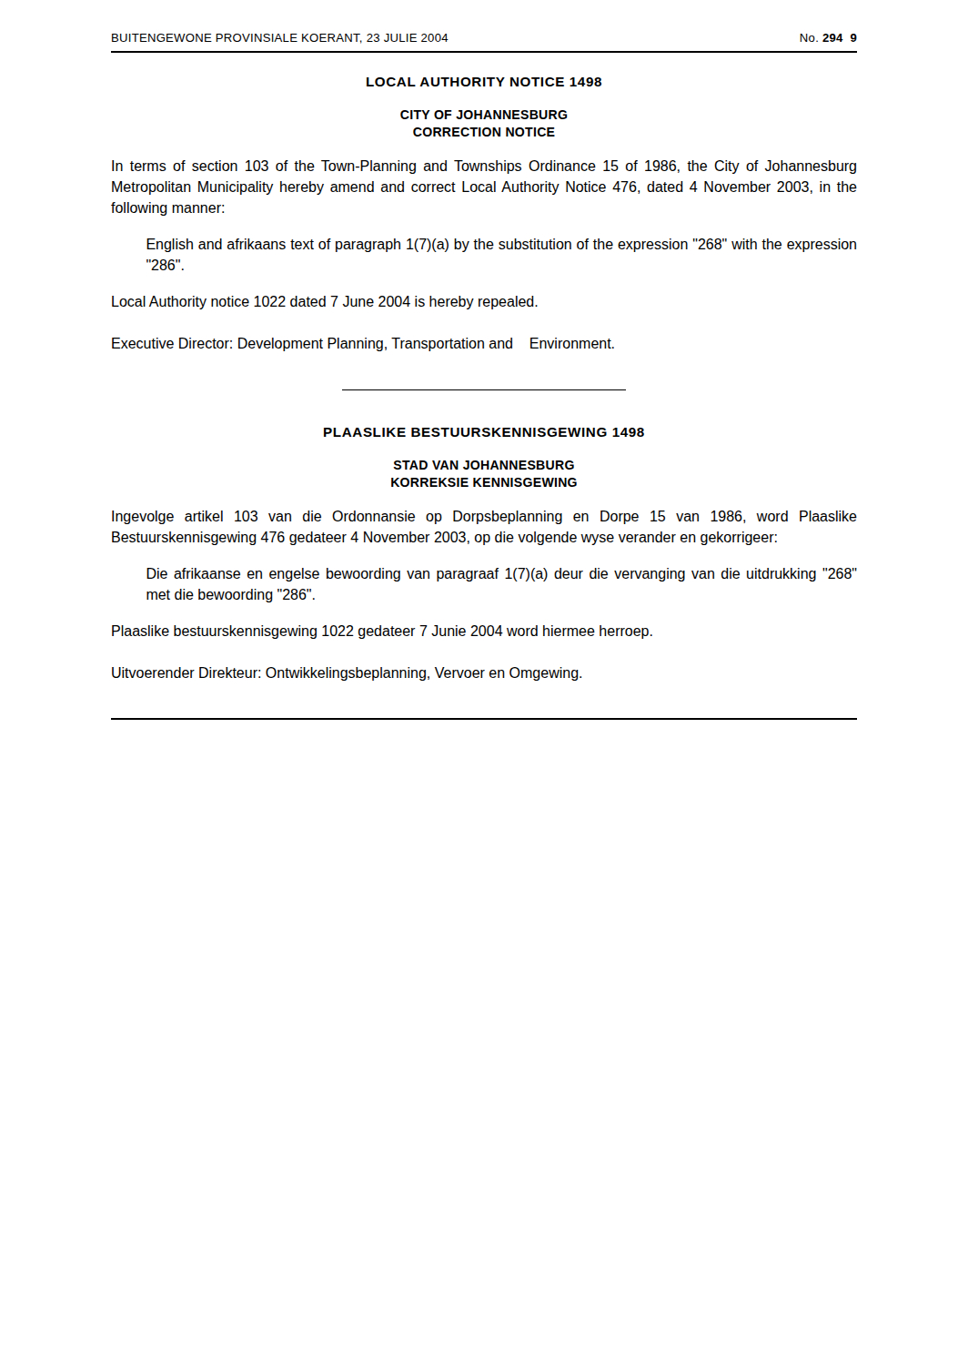Buitengewone Provinsiale Koerant, 23 Julie 2004 No. 294 9
LOCAL AUTHORITY NOTICE 1498
CITY OF JOHANNESBURG
CORRECTION NOTICE
In terms of section 103 of the Town-Planning and Townships Ordinance 15 of 1986, the City of Johannesburg Metropolitan Municipality hereby amend and correct Local Authority Notice 476, dated 4 November 2003, in the following manner:
English and afrikaans text of paragraph 1(7)(a) by the substitution of the expression "268" with the expression "286".
Local Authority notice 1022 dated 7 June 2004 is hereby repealed.
Executive Director: Development Planning, Transportation and Environment.
PLAASLIKE BESTUURSKENNISGEWING 1498
STAD VAN JOHANNESBURG
KORREKSIE KENNISGEWING
Ingevolge artikel 103 van die Ordonnansie op Dorpsbeplanning en Dorpe 15 van 1986, word Plaaslike Bestuurskennisgewing 476 gedateer 4 November 2003, op die volgende wyse verander en gekorrigeer:
Die afrikaanse en engelse bewoording van paragraaf 1(7)(a) deur die vervanging van die uitdrukking "268" met die bewoording "286".
Plaaslike bestuurskennisgewing 1022 gedateer 7 Junie 2004 word hiermee herroep.
Uitvoerender Direkteur: Ontwikkelingsbeplanning, Vervoer en Omgewing.